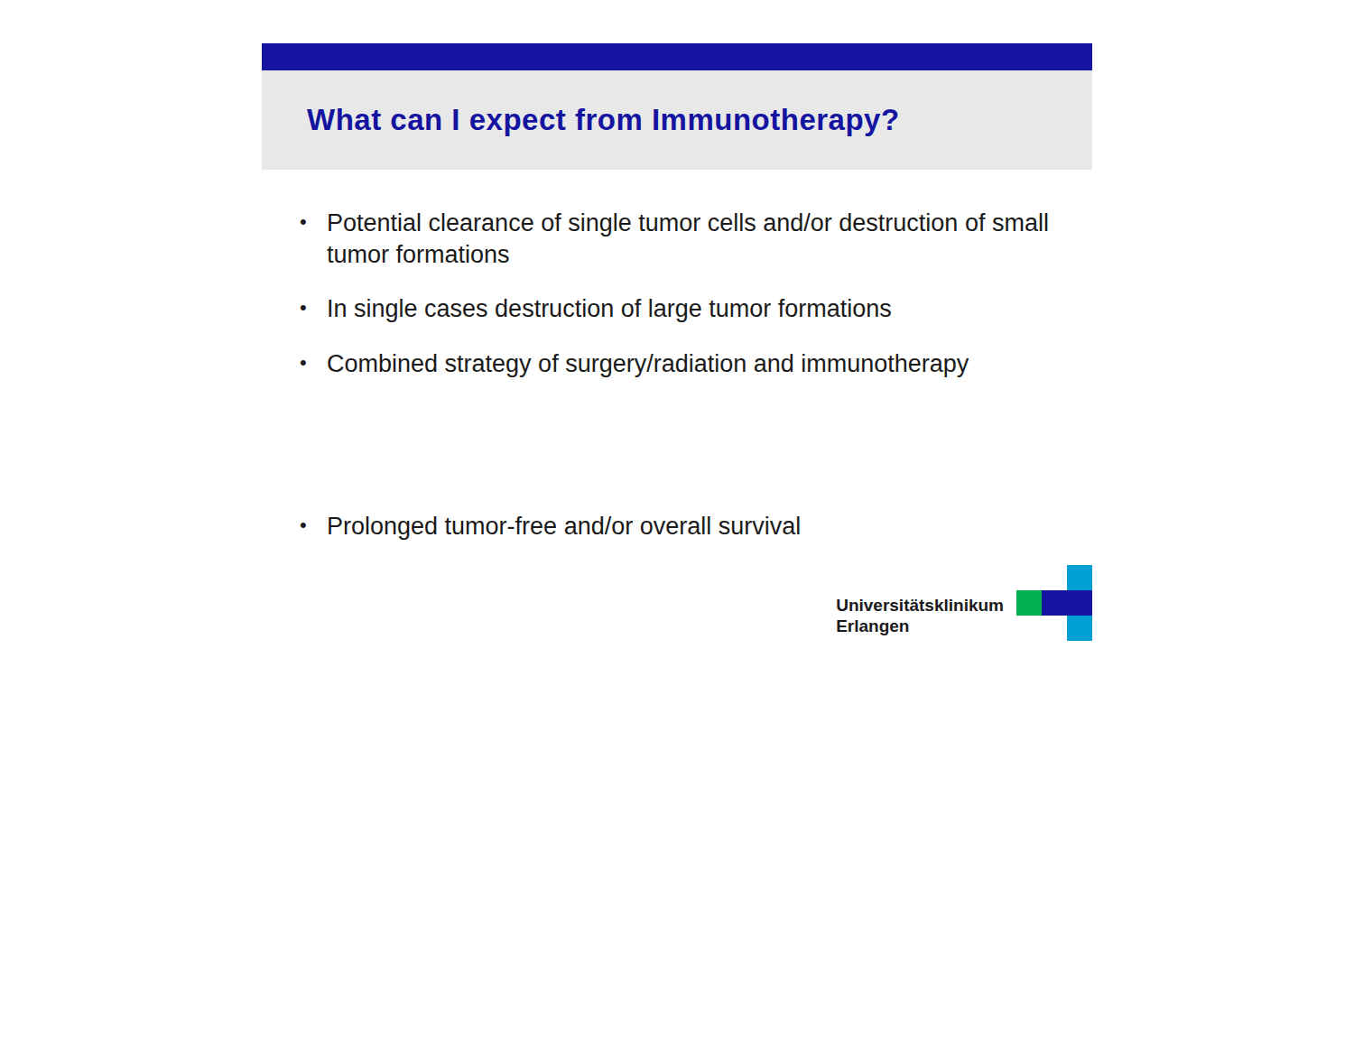What can I expect from Immunotherapy?
Potential clearance of single tumor cells and/or destruction of small tumor formations
In single cases destruction of large tumor formations
Combined strategy of surgery/radiation and immunotherapy
Prolonged tumor-free and/or overall survival
Universitätsklinikum
Erlangen